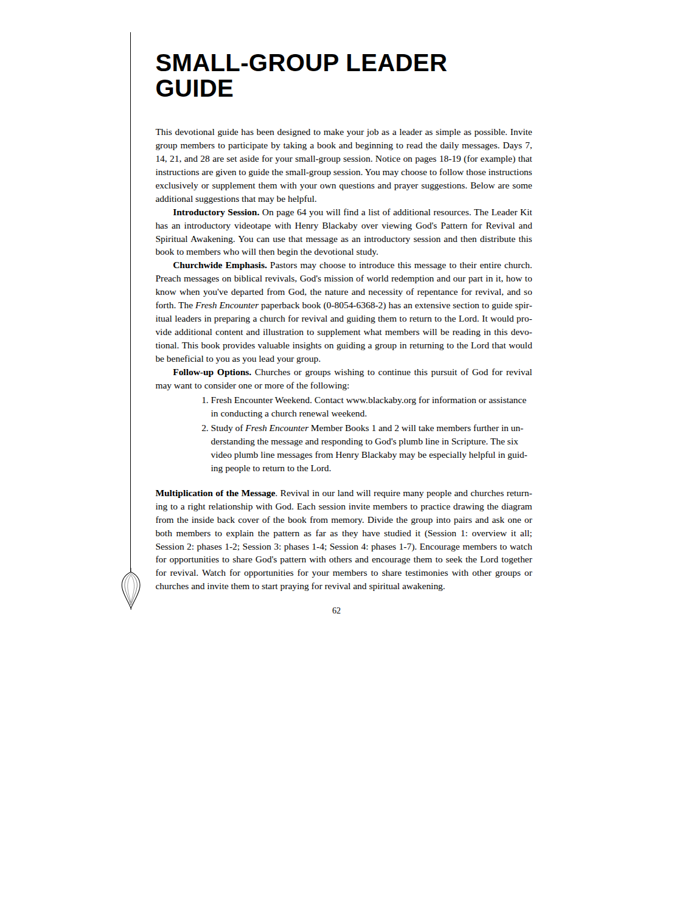SMALL-GROUP LEADER GUIDE
This devotional guide has been designed to make your job as a leader as simple as possible. Invite group members to participate by taking a book and beginning to read the daily messages. Days 7, 14, 21, and 28 are set aside for your small-group session. Notice on pages 18-19 (for example) that instructions are given to guide the small-group session. You may choose to follow those instructions exclusively or supplement them with your own questions and prayer suggestions. Below are some additional suggestions that may be helpful.
Introductory Session. On page 64 you will find a list of additional resources. The Leader Kit has an introductory videotape with Henry Blackaby over viewing God's Pattern for Revival and Spiritual Awakening. You can use that message as an introductory session and then distribute this book to members who will then begin the devotional study.
Churchwide Emphasis. Pastors may choose to introduce this message to their entire church. Preach messages on biblical revivals, God's mission of world redemption and our part in it, how to know when you've departed from God, the nature and necessity of repentance for revival, and so forth. The Fresh Encounter paperback book (0-8054-6368-2) has an extensive section to guide spiritual leaders in preparing a church for revival and guiding them to return to the Lord. It would provide additional content and illustration to supplement what members will be reading in this devotional. This book provides valuable insights on guiding a group in returning to the Lord that would be beneficial to you as you lead your group.
Follow-up Options. Churches or groups wishing to continue this pursuit of God for revival may want to consider one or more of the following:
Fresh Encounter Weekend. Contact www.blackaby.org for information or assistance in conducting a church renewal weekend.
Study of Fresh Encounter Member Books 1 and 2 will take members further in understanding the message and responding to God's plumb line in Scripture. The six video plumb line messages from Henry Blackaby may be especially helpful in guiding people to return to the Lord.
Multiplication of the Message. Revival in our land will require many people and churches returning to a right relationship with God. Each session invite members to practice drawing the diagram from the inside back cover of the book from memory. Divide the group into pairs and ask one or both members to explain the pattern as far as they have studied it (Session 1: overview it all; Session 2: phases 1-2; Session 3: phases 1-4; Session 4: phases 1-7). Encourage members to watch for opportunities to share God's pattern with others and encourage them to seek the Lord together for revival. Watch for opportunities for your members to share testimonies with other groups or churches and invite them to start praying for revival and spiritual awakening.
62